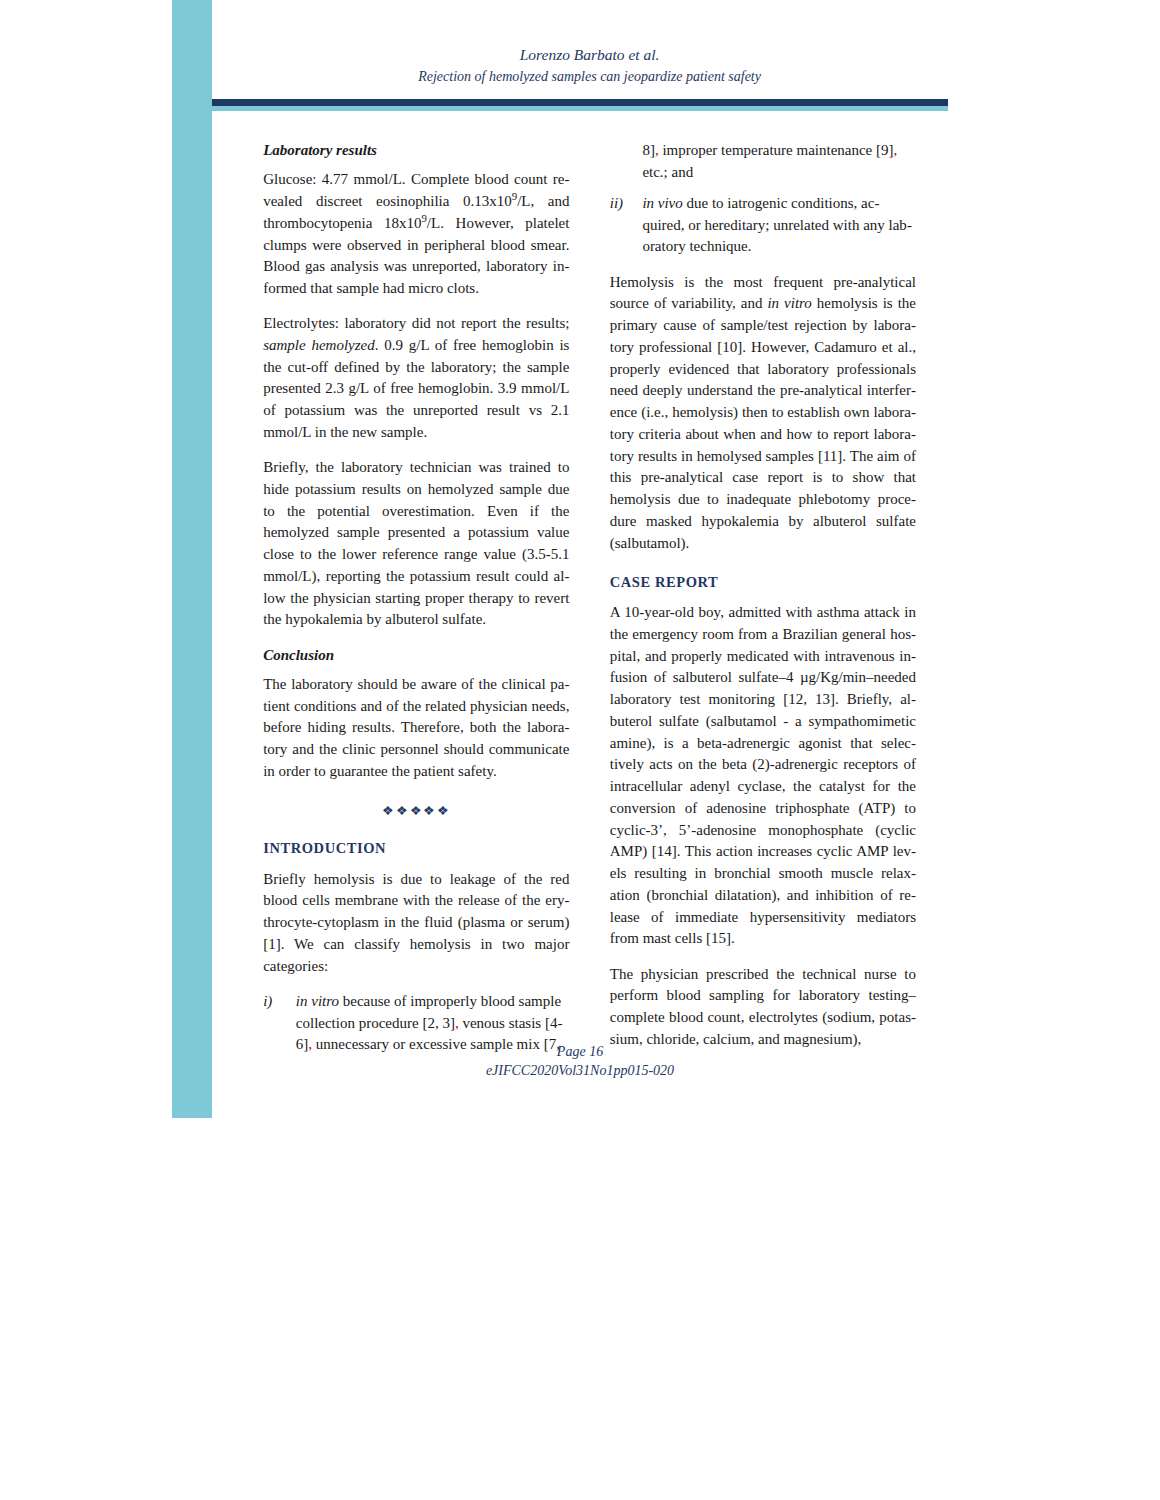Lorenzo Barbato et al.
Rejection of hemolyzed samples can jeopardize patient safety
Laboratory results
Glucose: 4.77 mmol/L. Complete blood count revealed discreet eosinophilia 0.13x109/L, and thrombocytopenia 18x109/L. However, platelet clumps were observed in peripheral blood smear. Blood gas analysis was unreported, laboratory informed that sample had micro clots.
Electrolytes: laboratory did not report the results; sample hemolyzed. 0.9 g/L of free hemoglobin is the cut-off defined by the laboratory; the sample presented 2.3 g/L of free hemoglobin. 3.9 mmol/L of potassium was the unreported result vs 2.1 mmol/L in the new sample.
Briefly, the laboratory technician was trained to hide potassium results on hemolyzed sample due to the potential overestimation. Even if the hemolyzed sample presented a potassium value close to the lower reference range value (3.5-5.1 mmol/L), reporting the potassium result could allow the physician starting proper therapy to revert the hypokalemia by albuterol sulfate.
Conclusion
The laboratory should be aware of the clinical patient conditions and of the related physician needs, before hiding results. Therefore, both the laboratory and the clinic personnel should communicate in order to guarantee the patient safety.
❖❖❖❖❖
INTRODUCTION
Briefly hemolysis is due to leakage of the red blood cells membrane with the release of the erythrocyte-cytoplasm in the fluid (plasma or serum) [1]. We can classify hemolysis in two major categories:
i) in vitro because of improperly blood sample collection procedure [2, 3], venous stasis [4-6], unnecessary or excessive sample mix [7, 8], improper temperature maintenance [9], etc.; and
ii) in vivo due to iatrogenic conditions, acquired, or hereditary; unrelated with any laboratory technique.
Hemolysis is the most frequent pre-analytical source of variability, and in vitro hemolysis is the primary cause of sample/test rejection by laboratory professional [10]. However, Cadamuro et al., properly evidenced that laboratory professionals need deeply understand the pre-analytical interference (i.e., hemolysis) then to establish own laboratory criteria about when and how to report laboratory results in hemolysed samples [11]. The aim of this pre-analytical case report is to show that hemolysis due to inadequate phlebotomy procedure masked hypokalemia by albuterol sulfate (salbutamol).
CASE REPORT
A 10-year-old boy, admitted with asthma attack in the emergency room from a Brazilian general hospital, and properly medicated with intravenous infusion of salbuterol sulfate–4 µg/Kg/min–needed laboratory test monitoring [12, 13]. Briefly, albuterol sulfate (salbutamol - a sympathomimetic amine), is a beta-adrenergic agonist that selectively acts on the beta (2)-adrenergic receptors of intracellular adenyl cyclase, the catalyst for the conversion of adenosine triphosphate (ATP) to cyclic-3’, 5’-adenosine monophosphate (cyclic AMP) [14]. This action increases cyclic AMP levels resulting in bronchial smooth muscle relaxation (bronchial dilatation), and inhibition of release of immediate hypersensitivity mediators from mast cells [15].
The physician prescribed the technical nurse to perform blood sampling for laboratory testing–complete blood count, electrolytes (sodium, potassium, chloride, calcium, and magnesium),
Page 16
eJIFCC2020Vol31No1pp015-020